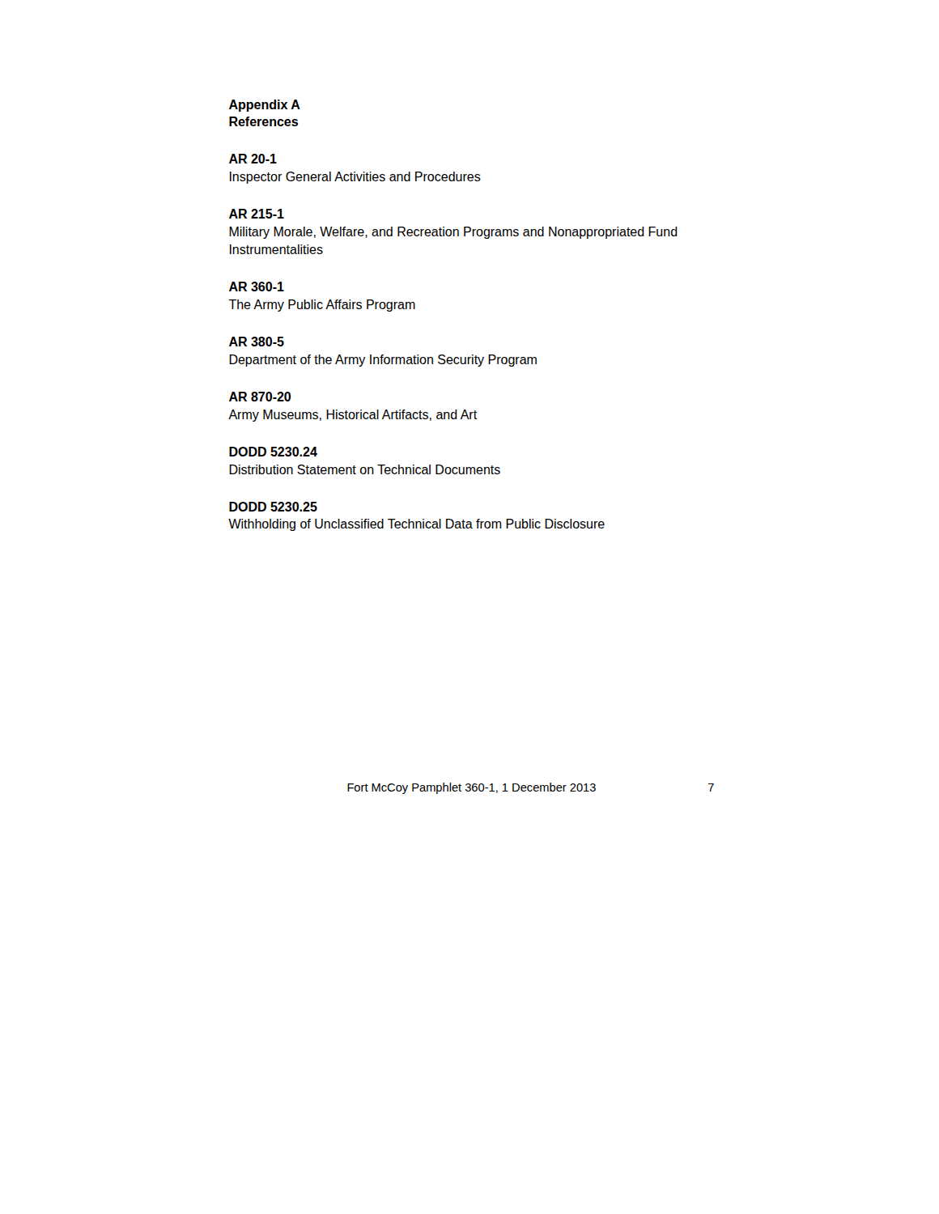Appendix A References
AR 20-1
Inspector General Activities and Procedures
AR 215-1
Military Morale, Welfare, and Recreation Programs and Nonappropriated Fund Instrumentalities
AR 360-1
The Army Public Affairs Program
AR 380-5
Department of the Army Information Security Program
AR 870-20
Army Museums, Historical Artifacts, and Art
DODD 5230.24
Distribution Statement on Technical Documents
DODD 5230.25
Withholding of Unclassified Technical Data from Public Disclosure
Fort McCoy Pamphlet 360-1, 1 December 2013 7